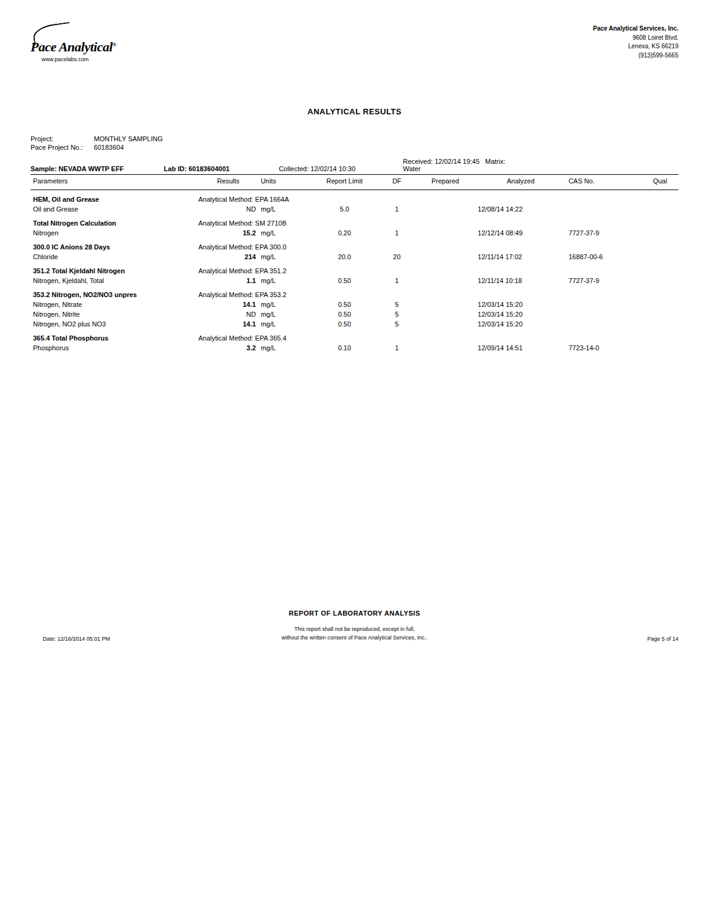Pace Analytical®
www.pacelabs.com
Pace Analytical Services, Inc.
9608 Loiret Blvd.
Lenexa, KS 66219
(913)599-5665
ANALYTICAL RESULTS
| Project: | MONTHLY SAMPLING |
| Pace Project No.: | 60183604 |
Sample: NEVADA WWTP EFF Lab ID: 60183604001 Collected: 12/02/14 10:30 Received: 12/02/14 19:45 Matrix: Water
| Parameters | Results | Units | Report Limit | DF | Prepared | Analyzed | CAS No. | Qual |
| --- | --- | --- | --- | --- | --- | --- | --- | --- |
| HEM, Oil and Grease | Analytical Method: EPA 1664A |
| Oil and Grease | ND | mg/L | 5.0 | 1 | | 12/08/14 14:22 | | |
| Total Nitrogen Calculation | Analytical Method: SM 2710B |
| Nitrogen | 15.2 | mg/L | 0.20 | 1 | | 12/12/14 08:49 | 7727-37-9 | |
| 300.0 IC Anions 28 Days | Analytical Method: EPA 300.0 |
| Chloride | 214 | mg/L | 20.0 | 20 | | 12/11/14 17:02 | 16887-00-6 | |
| 351.2 Total Kjeldahl Nitrogen | Analytical Method: EPA 351.2 |
| Nitrogen, Kjeldahl, Total | 1.1 | mg/L | 0.50 | 1 | | 12/11/14 10:18 | 7727-37-9 | |
| 353.2 Nitrogen, NO2/NO3 unpres | Analytical Method: EPA 353.2 |
| Nitrogen, Nitrate | 14.1 | mg/L | 0.50 | 5 | | 12/03/14 15:20 | | |
| Nitrogen, Nitrite | ND | mg/L | 0.50 | 5 | | 12/03/14 15:20 | | |
| Nitrogen, NO2 plus NO3 | 14.1 | mg/L | 0.50 | 5 | | 12/03/14 15:20 | | |
| 365.4 Total Phosphorus | Analytical Method: EPA 365.4 |
| Phosphorus | 3.2 | mg/L | 0.10 | 1 | | 12/09/14 14:51 | 7723-14-0 | |
REPORT OF LABORATORY ANALYSIS
Date: 12/16/2014 05:01 PM
This report shall not be reproduced, except in full,
without the written consent of Pace Analytical Services, Inc..
Page 5 of 14